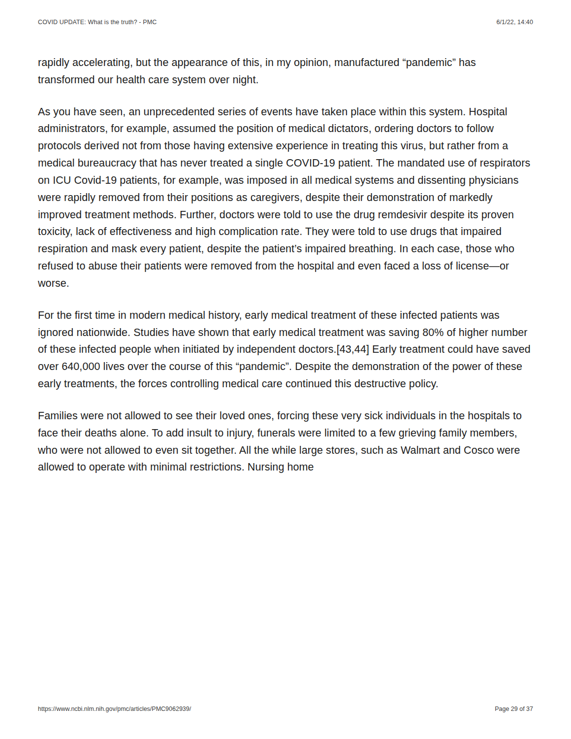COVID UPDATE: What is the truth? - PMC
6/1/22, 14:40
rapidly accelerating, but the appearance of this, in my opinion, manufactured “pandemic” has transformed our health care system over night.
As you have seen, an unprecedented series of events have taken place within this system. Hospital administrators, for example, assumed the position of medical dictators, ordering doctors to follow protocols derived not from those having extensive experience in treating this virus, but rather from a medical bureaucracy that has never treated a single COVID-19 patient. The mandated use of respirators on ICU Covid-19 patients, for example, was imposed in all medical systems and dissenting physicians were rapidly removed from their positions as caregivers, despite their demonstration of markedly improved treatment methods. Further, doctors were told to use the drug remdesivir despite its proven toxicity, lack of effectiveness and high complication rate. They were told to use drugs that impaired respiration and mask every patient, despite the patient’s impaired breathing. In each case, those who refused to abuse their patients were removed from the hospital and even faced a loss of license—or worse.
For the first time in modern medical history, early medical treatment of these infected patients was ignored nationwide. Studies have shown that early medical treatment was saving 80% of higher number of these infected people when initiated by independent doctors.[43,44] Early treatment could have saved over 640,000 lives over the course of this “pandemic”. Despite the demonstration of the power of these early treatments, the forces controlling medical care continued this destructive policy.
Families were not allowed to see their loved ones, forcing these very sick individuals in the hospitals to face their deaths alone. To add insult to injury, funerals were limited to a few grieving family members, who were not allowed to even sit together. All the while large stores, such as Walmart and Cosco were allowed to operate with minimal restrictions. Nursing home
https://www.ncbi.nlm.nih.gov/pmc/articles/PMC9062939/
Page 29 of 37